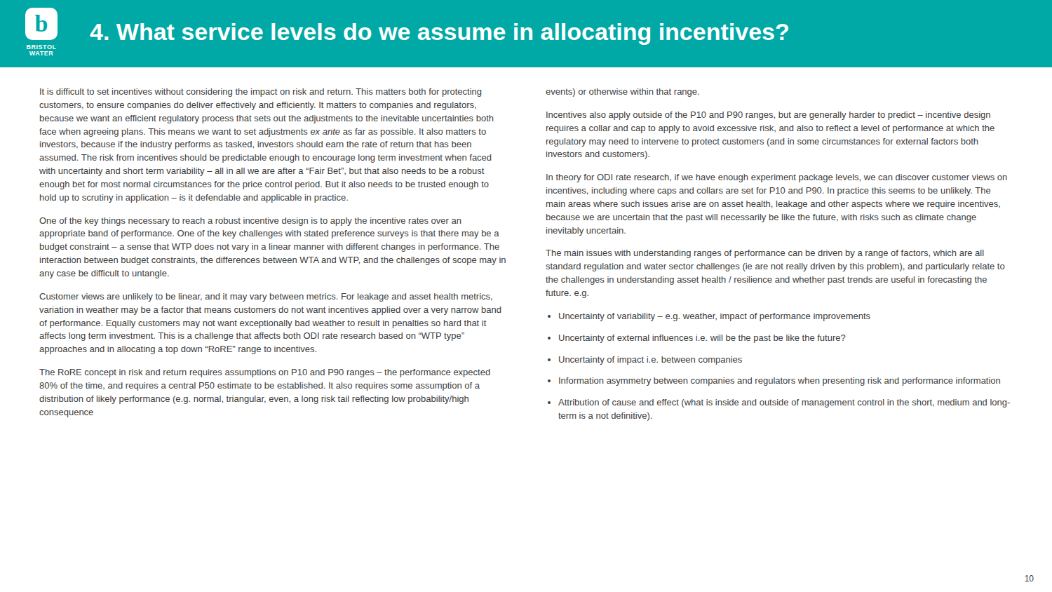BRISTOL
WATER
4. What service levels do we assume in allocating incentives?
It is difficult to set incentives without considering the impact on risk and return. This matters both for protecting customers, to ensure companies do deliver effectively and efficiently. It matters to companies and regulators, because we want an efficient regulatory process that sets out the adjustments to the inevitable uncertainties both face when agreeing plans. This means we want to set adjustments ex ante as far as possible. It also matters to investors, because if the industry performs as tasked, investors should earn the rate of return that has been assumed. The risk from incentives should be predictable enough to encourage long term investment when faced with uncertainty and short term variability – all in all we are after a “Fair Bet”, but that also needs to be a robust enough bet for most normal circumstances for the price control period. But it also needs to be trusted enough to hold up to scrutiny in application – is it defendable and applicable in practice.
One of the key things necessary to reach a robust incentive design is to apply the incentive rates over an appropriate band of performance. One of the key challenges with stated preference surveys is that there may be a budget constraint – a sense that WTP does not vary in a linear manner with different changes in performance. The interaction between budget constraints, the differences between WTA and WTP, and the challenges of scope may in any case be difficult to untangle.
Customer views are unlikely to be linear, and it may vary between metrics. For leakage and asset health metrics, variation in weather may be a factor that means customers do not want incentives applied over a very narrow band of performance. Equally customers may not want exceptionally bad weather to result in penalties so hard that it affects long term investment. This is a challenge that affects both ODI rate research based on “WTP type” approaches and in allocating a top down “RoRE” range to incentives.
The RoRE concept in risk and return requires assumptions on P10 and P90 ranges – the performance expected 80% of the time, and requires a central P50 estimate to be established. It also requires some assumption of a distribution of likely performance (e.g. normal, triangular, even, a long risk tail reflecting low probability/high consequence
events) or otherwise within that range.
Incentives also apply outside of the P10 and P90 ranges, but are generally harder to predict – incentive design requires a collar and cap to apply to avoid excessive risk, and also to reflect a level of performance at which the regulatory may need to intervene to protect customers (and in some circumstances for external factors both investors and customers).
In theory for ODI rate research, if we have enough experiment package levels, we can discover customer views on incentives, including where caps and collars are set for P10 and P90. In practice this seems to be unlikely. The main areas where such issues arise are on asset health, leakage and other aspects where we require incentives, because we are uncertain that the past will necessarily be like the future, with risks such as climate change inevitably uncertain.
The main issues with understanding ranges of performance can be driven by a range of factors, which are all standard regulation and water sector challenges (ie are not really driven by this problem), and particularly relate to the challenges in understanding asset health / resilience and whether past trends are useful in forecasting the future. e.g.
Uncertainty of variability – e.g. weather, impact of performance improvements
Uncertainty of external influences i.e. will be the past be like the future?
Uncertainty of impact i.e. between companies
Information asymmetry between companies and regulators when presenting risk and performance information
Attribution of cause and effect (what is inside and outside of management control in the short, medium and long-term is a not definitive).
10